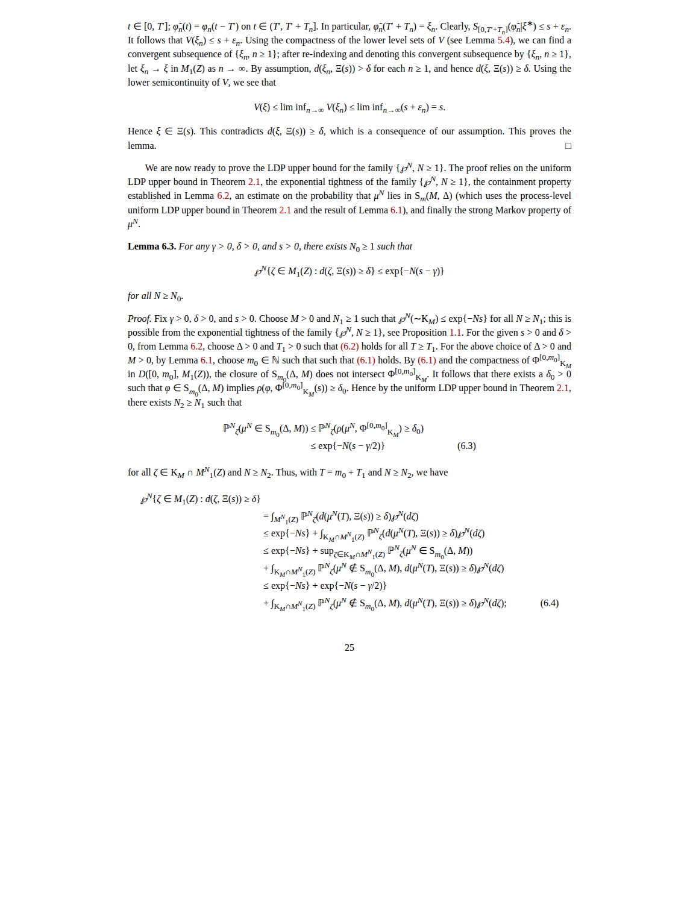t ∈ [0, T′]; φ̃n(t) = φn(t − T′) on t ∈ (T′, T′ + Tn]. In particular, φ̃n(T′ + Tn) = ξn. Clearly, S[0,T′+Tn](φ̃n|ξ∗) ≤ s + εn. It follows that V(ξn) ≤ s + εn. Using the compactness of the lower level sets of V (see Lemma 5.4), we can find a convergent subsequence of {ξn, n ≥ 1}; after re-indexing and denoting this convergent subsequence by {ξn, n ≥ 1}, let ξn → ξ in M1(Z) as n → ∞. By assumption, d(ξn, Ξ(s)) > δ for each n ≥ 1, and hence d(ξ, Ξ(s)) ≥ δ. Using the lower semicontinuity of V, we see that
V(ξ) ≤ lim infn→∞ V(ξn) ≤ lim infn→∞(s + εn) = s.
Hence ξ ∈ Ξ(s). This contradicts d(ξ, Ξ(s)) ≥ δ, which is a consequence of our assumption. This proves the lemma. □
We are now ready to prove the LDP upper bound for the family {℘N, N ≥ 1}. The proof relies on the uniform LDP upper bound in Theorem 2.1, the exponential tightness of the family {℘N, N ≥ 1}, the containment property established in Lemma 6.2, an estimate on the probability that μN lies in Sm(M, Δ) (which uses the process-level uniform LDP upper bound in Theorem 2.1 and the result of Lemma 6.1), and finally the strong Markov property of μN.
Lemma 6.3. For any γ > 0, δ > 0, and s > 0, there exists N0 ≥ 1 such that
℘N{ζ ∈ M1(Z) : d(ζ, Ξ(s)) ≥ δ} ≤ exp{−N(s − γ)}
for all N ≥ N0.
Proof. Fix γ > 0, δ > 0, and s > 0. Choose M > 0 and N1 ≥ 1 such that ℘N(∼KM) ≤ exp{−Ns} for all N ≥ N1; this is possible from the exponential tightness of the family {℘N, N ≥ 1}, see Proposition 1.1. For the given s > 0 and δ > 0, from Lemma 6.2, choose Δ > 0 and T1 > 0 such that (6.2) holds for all T ≥ T1. For the above choice of Δ > 0 and M > 0, by Lemma 6.1, choose m0 ∈ ℕ such that such that (6.1) holds. By (6.1) and the compactness of Φ[0,m0]KM in D([0, m0], M1(Z)), the closure of Sm0(Δ, M) does not intersect Φ[0,m0]KM. It follows that there exists a δ0 > 0 such that φ ∈ Sm0(Δ, M) implies ρ(φ, Φ[0,m0]KM(s)) ≥ δ0. Hence by the uniform LDP upper bound in Theorem 2.1, there exists N2 ≥ N1 such that
ℙNζ(μN ∈ Sm0(Δ, M))
≤
ℙNζ(ρ(μN, Φ[0,m0]KM) ≥ δ0)
≤
exp{−N(s − γ/2)}
(6.3)
for all ζ ∈ KM ∩ MN1(Z) and N ≥ N2. Thus, with T = m0 + T1 and N ≥ N2, we have
℘N{ζ ∈ M1(Z) : d(ζ, Ξ(s)) ≥ δ}
=
∫MN1(Z) ℙNζ(d(μN(T), Ξ(s)) ≥ δ)℘N(dζ)
≤
exp{−Ns} + ∫KM∩MN1(Z) ℙNζ(d(μN(T), Ξ(s)) ≥ δ)℘N(dζ)
≤
exp{−Ns} + supζ∈KM∩MN1(Z) ℙNζ(μN ∈ Sm0(Δ, M))
+
∫KM∩MN1(Z) ℙNζ(μN ∉ Sm0(Δ, M), d(μN(T), Ξ(s)) ≥ δ)℘N(dζ)
≤
exp{−Ns} + exp{−N(s − γ/2)}
+
∫KM∩MN1(Z) ℙNζ(μN ∉ Sm0(Δ, M), d(μN(T), Ξ(s)) ≥ δ)℘N(dζ);
(6.4)
25